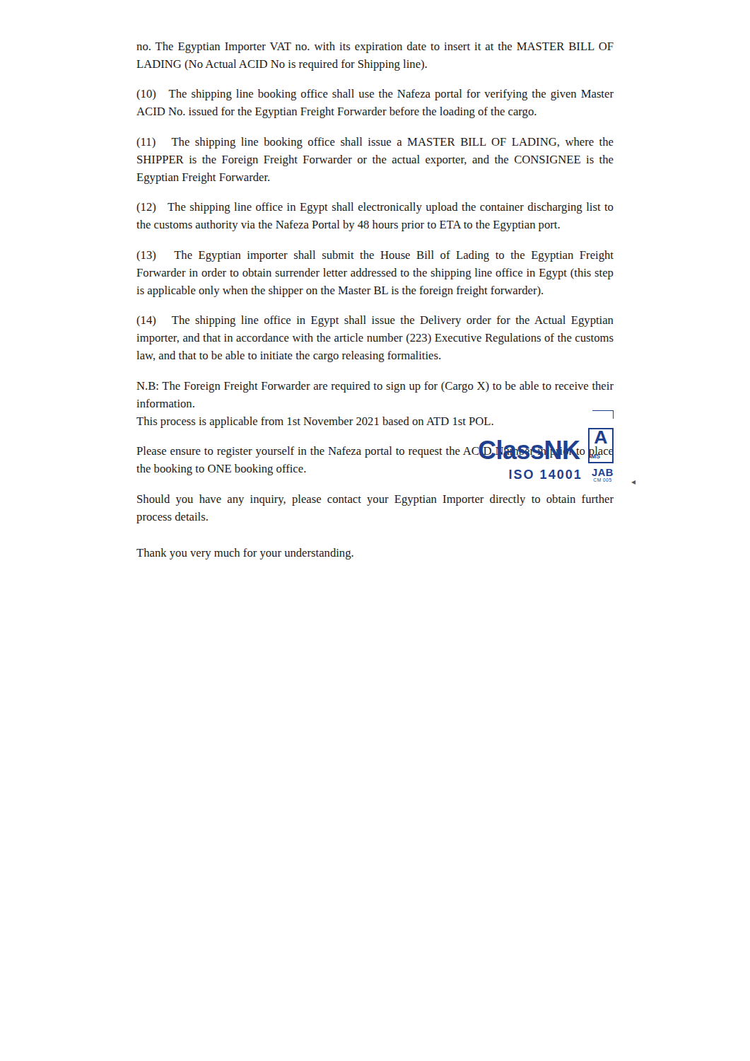no. The Egyptian Importer VAT no. with its expiration date to insert it at the MASTER BILL OF LADING (No Actual ACID No is required for Shipping line).
(10) The shipping line booking office shall use the Nafeza portal for verifying the given Master ACID No. issued for the Egyptian Freight Forwarder before the loading of the cargo.
(11) The shipping line booking office shall issue a MASTER BILL OF LADING, where the SHIPPER is the Foreign Freight Forwarder or the actual exporter, and the CONSIGNEE is the Egyptian Freight Forwarder.
(12) The shipping line office in Egypt shall electronically upload the container discharging list to the customs authority via the Nafeza Portal by 48 hours prior to ETA to the Egyptian port.
(13) The Egyptian importer shall submit the House Bill of Lading to the Egyptian Freight Forwarder in order to obtain surrender letter addressed to the shipping line office in Egypt (this step is applicable only when the shipper on the Master BL is the foreign freight forwarder).
(14) The shipping line office in Egypt shall issue the Delivery order for the Actual Egyptian importer, and that in accordance with the article number (223) Executive Regulations of the customs law, and that to be able to initiate the cargo releasing formalities.
N.B: The Foreign Freight Forwarder are required to sign up for (Cargo X) to be able to receive their information.
This process is applicable from 1st November 2021 based on ATD 1st POL.
Please ensure to register yourself in the Nafeza portal to request the ACID Number in prior to place the booking to ONE booking office.
Should you have any inquiry, please contact your Egyptian Importer directly to obtain further process details.
Thank you very much for your understanding.
ClassNK
A MS
ISO 14001
JAB
CM 005
◂